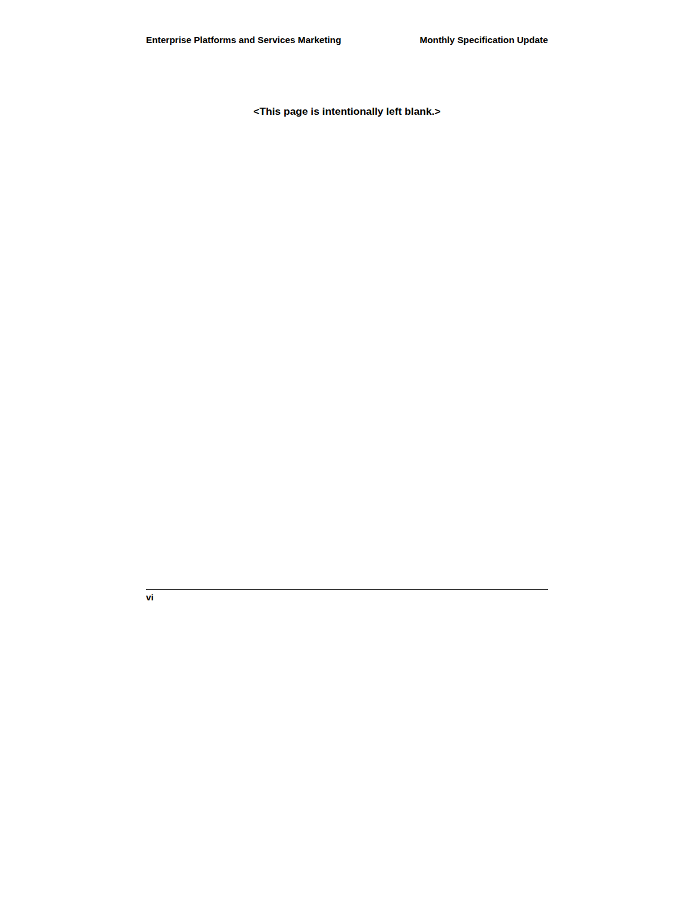Enterprise Platforms and Services Marketing
Monthly Specification Update
<This page is intentionally left blank.>
vi